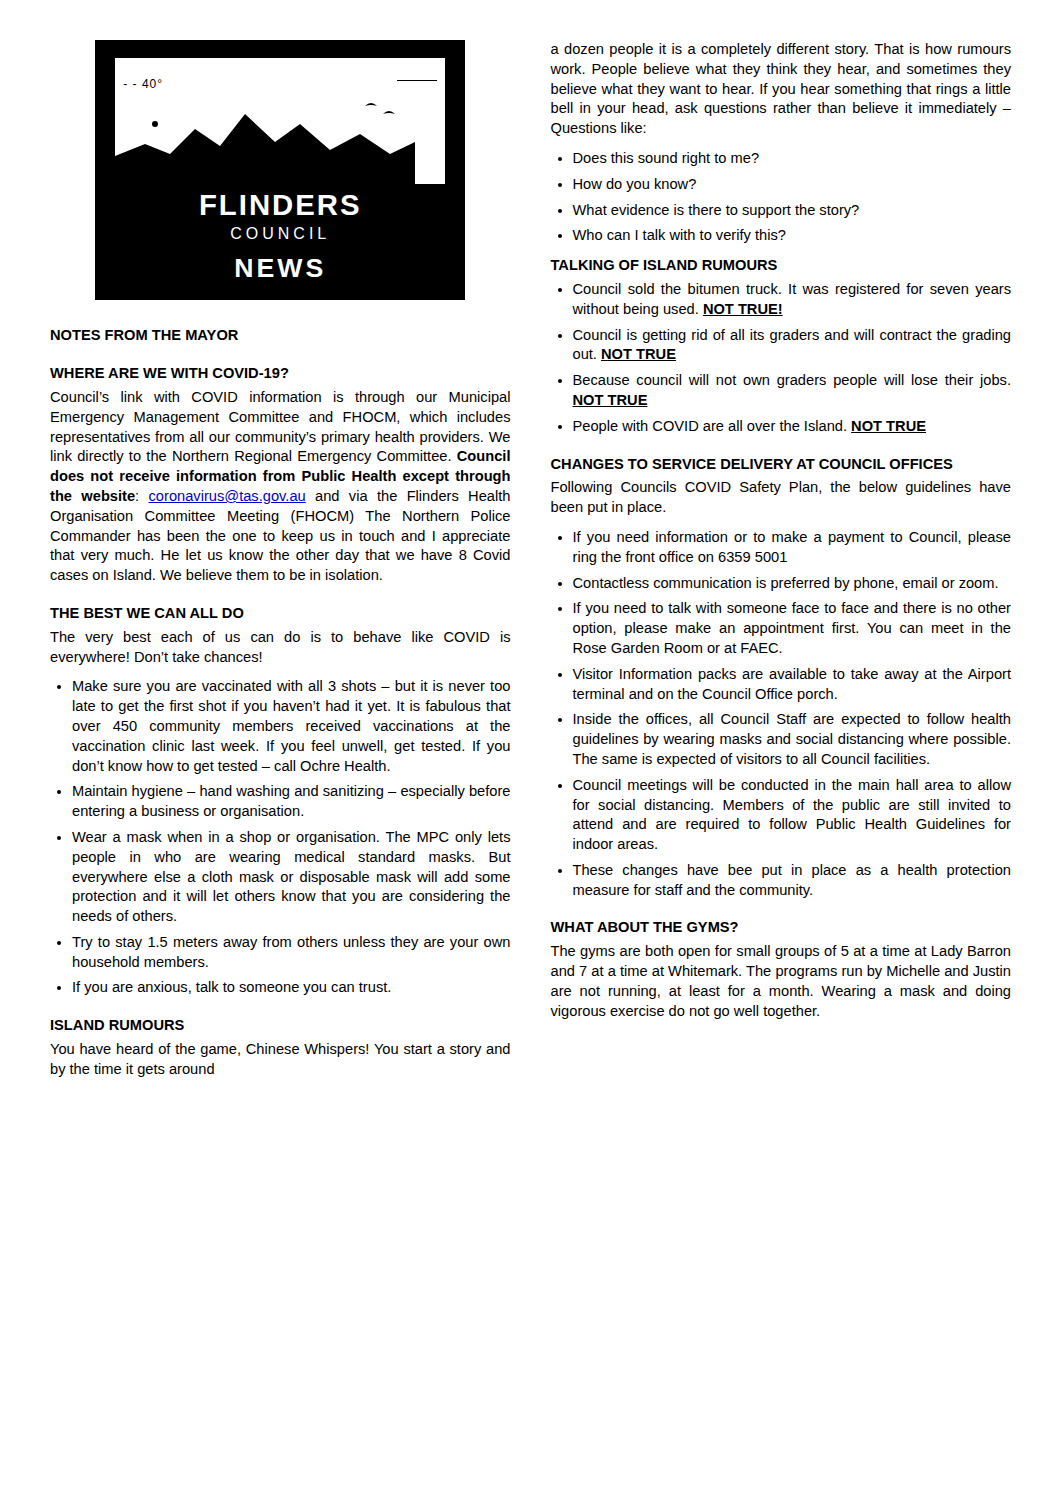- - 40°
FLINDERS
COUNCIL
NEWS
Notes from the Mayor
Where are we with COVID-19?
Council’s link with COVID information is through our Municipal Emergency Management Committee and FHOCM, which includes representatives from all our community’s primary health providers. We link directly to the Northern Regional Emergency Committee. Council does not receive information from Public Health except through the website: coronavirus@tas.gov.au and via the Flinders Health Organisation Committee Meeting (FHOCM) The Northern Police Commander has been the one to keep us in touch and I appreciate that very much. He let us know the other day that we have 8 Covid cases on Island. We believe them to be in isolation.
The best we can all do
The very best each of us can do is to behave like COVID is everywhere! Don’t take chances!
Make sure you are vaccinated with all 3 shots – but it is never too late to get the first shot if you haven’t had it yet. It is fabulous that over 450 community members received vaccinations at the vaccination clinic last week. If you feel unwell, get tested. If you don’t know how to get tested – call Ochre Health.
Maintain hygiene – hand washing and sanitizing – especially before entering a business or organisation.
Wear a mask when in a shop or organisation. The MPC only lets people in who are wearing medical standard masks. But everywhere else a cloth mask or disposable mask will add some protection and it will let others know that you are considering the needs of others.
Try to stay 1.5 meters away from others unless they are your own household members.
If you are anxious, talk to someone you can trust.
Island Rumours
You have heard of the game, Chinese Whispers! You start a story and by the time it gets around
a dozen people it is a completely different story. That is how rumours work. People believe what they think they hear, and sometimes they believe what they want to hear. If you hear something that rings a little bell in your head, ask questions rather than believe it immediately – Questions like:
Does this sound right to me?
How do you know?
What evidence is there to support the story?
Who can I talk with to verify this?
Talking of Island Rumours
Council sold the bitumen truck. It was registered for seven years without being used. NOT TRUE!
Council is getting rid of all its graders and will contract the grading out. NOT TRUE
Because council will not own graders people will lose their jobs. NOT TRUE
People with COVID are all over the Island. NOT TRUE
Changes to service delivery at Council Offices
Following Councils COVID Safety Plan, the below guidelines have been put in place.
If you need information or to make a payment to Council, please ring the front office on 6359 5001
Contactless communication is preferred by phone, email or zoom.
If you need to talk with someone face to face and there is no other option, please make an appointment first. You can meet in the Rose Garden Room or at FAEC.
Visitor Information packs are available to take away at the Airport terminal and on the Council Office porch.
Inside the offices, all Council Staff are expected to follow health guidelines by wearing masks and social distancing where possible. The same is expected of visitors to all Council facilities.
Council meetings will be conducted in the main hall area to allow for social distancing. Members of the public are still invited to attend and are required to follow Public Health Guidelines for indoor areas.
These changes have bee put in place as a health protection measure for staff and the community.
What about the gyms?
The gyms are both open for small groups of 5 at a time at Lady Barron and 7 at a time at Whitemark. The programs run by Michelle and Justin are not running, at least for a month. Wearing a mask and doing vigorous exercise do not go well together.